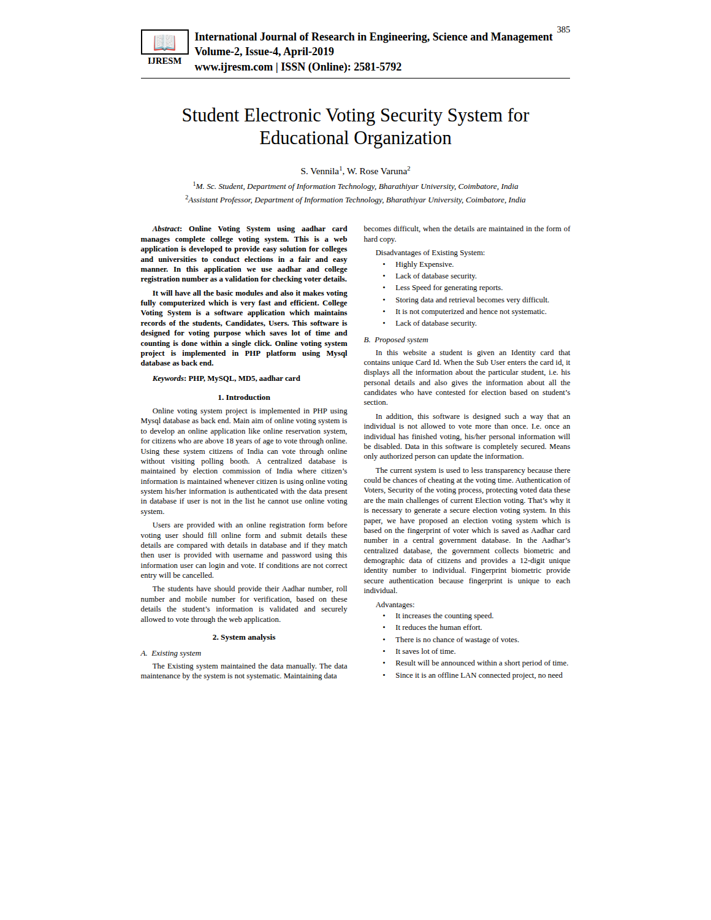385
📖 IJRESM
International Journal of Research in Engineering, Science and Management
Volume-2, Issue-4, April-2019
www.ijresm.com | ISSN (Online): 2581-5792
Student Electronic Voting Security System for Educational Organization
S. Vennila1, W. Rose Varuna2
1M. Sc. Student, Department of Information Technology, Bharathiyar University, Coimbatore, India
2Assistant Professor, Department of Information Technology, Bharathiyar University, Coimbatore, India
Abstract: Online Voting System using aadhar card manages complete college voting system. This is a web application is developed to provide easy solution for colleges and universities to conduct elections in a fair and easy manner. In this application we use aadhar and college registration number as a validation for checking voter details.
It will have all the basic modules and also it makes voting fully computerized which is very fast and efficient. College Voting System is a software application which maintains records of the students, Candidates, Users. This software is designed for voting purpose which saves lot of time and counting is done within a single click. Online voting system project is implemented in PHP platform using Mysql database as back end.
Keywords: PHP, MySQL, MD5, aadhar card
1. Introduction
Online voting system project is implemented in PHP using Mysql database as back end. Main aim of online voting system is to develop an online application like online reservation system, for citizens who are above 18 years of age to vote through online. Using these system citizens of India can vote through online without visiting polling booth. A centralized database is maintained by election commission of India where citizen’s information is maintained whenever citizen is using online voting system his/her information is authenticated with the data present in database if user is not in the list he cannot use online voting system.
Users are provided with an online registration form before voting user should fill online form and submit details these details are compared with details in database and if they match then user is provided with username and password using this information user can login and vote. If conditions are not correct entry will be cancelled.
The students have should provide their Aadhar number, roll number and mobile number for verification, based on these details the student’s information is validated and securely allowed to vote through the web application.
2. System analysis
A. Existing system
The Existing system maintained the data manually. The data maintenance by the system is not systematic. Maintaining data
becomes difficult, when the details are maintained in the form of hard copy.
Disadvantages of Existing System:
Highly Expensive.
Lack of database security.
Less Speed for generating reports.
Storing data and retrieval becomes very difficult.
It is not computerized and hence not systematic.
Lack of database security.
B. Proposed system
In this website a student is given an Identity card that contains unique Card Id. When the Sub User enters the card id, it displays all the information about the particular student, i.e. his personal details and also gives the information about all the candidates who have contested for election based on student’s section.
In addition, this software is designed such a way that an individual is not allowed to vote more than once. I.e. once an individual has finished voting, his/her personal information will be disabled. Data in this software is completely secured. Means only authorized person can update the information.
The current system is used to less transparency because there could be chances of cheating at the voting time. Authentication of Voters, Security of the voting process, protecting voted data these are the main challenges of current Election voting. That’s why it is necessary to generate a secure election voting system. In this paper, we have proposed an election voting system which is based on the fingerprint of voter which is saved as Aadhar card number in a central government database. In the Aadhar’s centralized database, the government collects biometric and demographic data of citizens and provides a 12-digit unique identity number to individual. Fingerprint biometric provide secure authentication because fingerprint is unique to each individual.
Advantages:
It increases the counting speed.
It reduces the human effort.
There is no chance of wastage of votes.
It saves lot of time.
Result will be announced within a short period of time.
Since it is an offline LAN connected project, no need